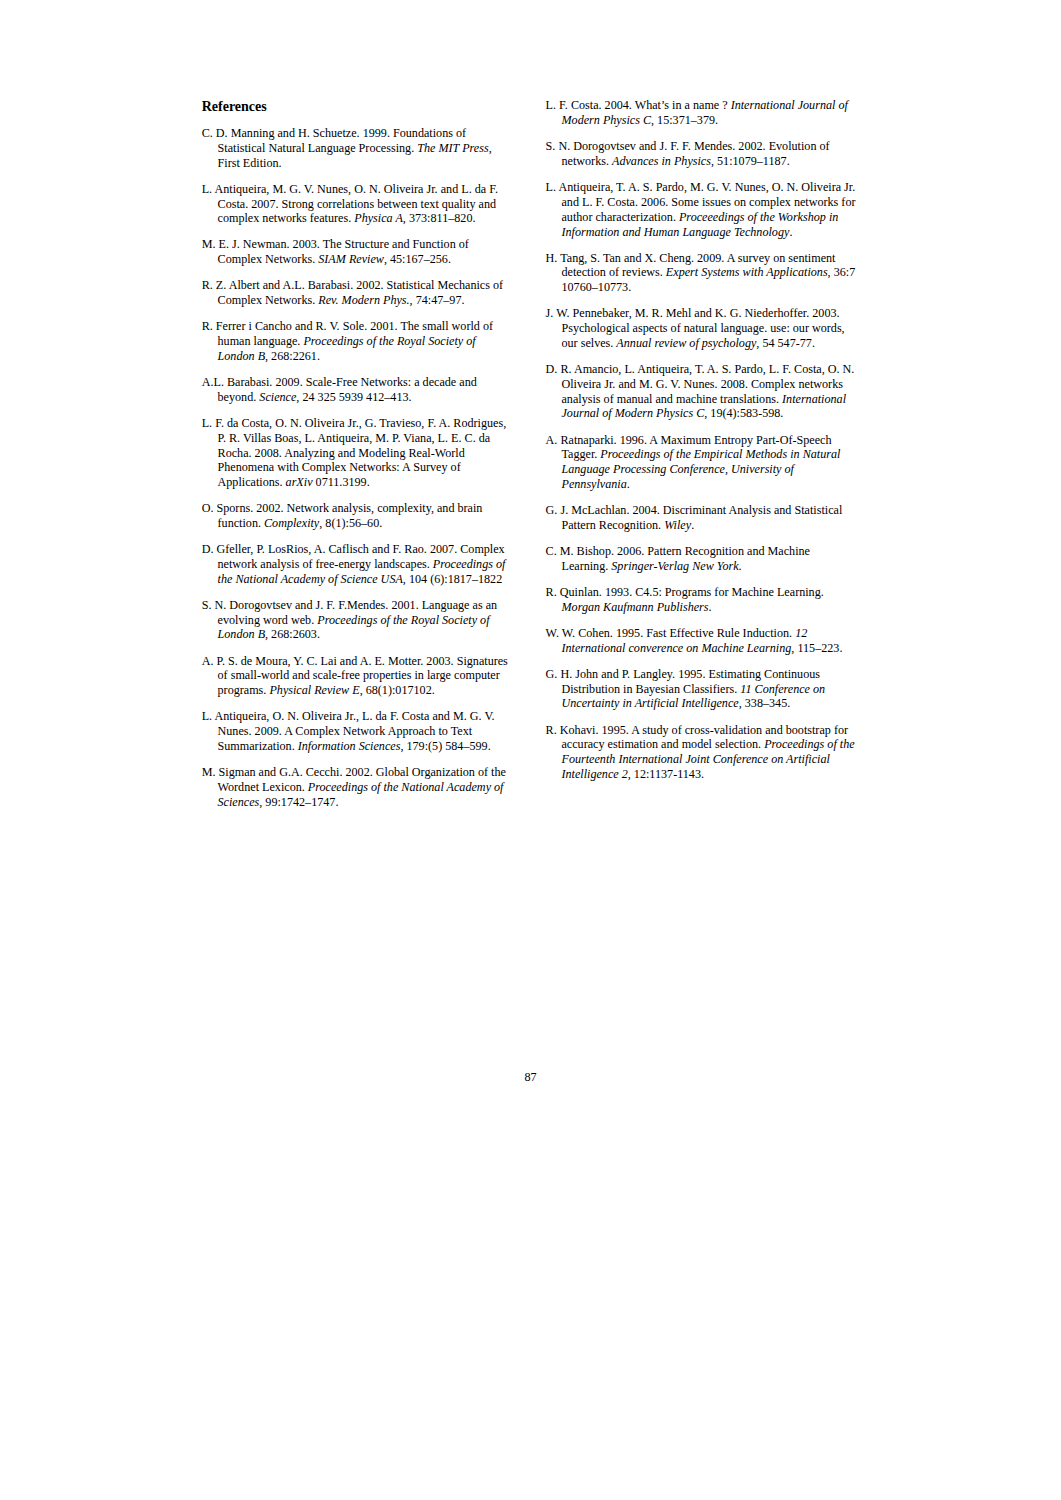References
C. D. Manning and H. Schuetze. 1999. Foundations of Statistical Natural Language Processing. The MIT Press, First Edition.
L. Antiqueira, M. G. V. Nunes, O. N. Oliveira Jr. and L. da F. Costa. 2007. Strong correlations between text quality and complex networks features. Physica A, 373:811–820.
M. E. J. Newman. 2003. The Structure and Function of Complex Networks. SIAM Review, 45:167–256.
R. Z. Albert and A.L. Barabasi. 2002. Statistical Mechanics of Complex Networks. Rev. Modern Phys., 74:47–97.
R. Ferrer i Cancho and R. V. Sole. 2001. The small world of human language. Proceedings of the Royal Society of London B, 268:2261.
A.L. Barabasi. 2009. Scale-Free Networks: a decade and beyond. Science, 24 325 5939 412–413.
L. F. da Costa, O. N. Oliveira Jr., G. Travieso, F. A. Rodrigues, P. R. Villas Boas, L. Antiqueira, M. P. Viana, L. E. C. da Rocha. 2008. Analyzing and Modeling Real-World Phenomena with Complex Networks: A Survey of Applications. arXiv 0711.3199.
O. Sporns. 2002. Network analysis, complexity, and brain function. Complexity, 8(1):56–60.
D. Gfeller, P. LosRios, A. Caflisch and F. Rao. 2007. Complex network analysis of free-energy landscapes. Proceedings of the National Academy of Science USA, 104 (6):1817–1822
S. N. Dorogovtsev and J. F. F.Mendes. 2001. Language as an evolving word web. Proceedings of the Royal Society of London B, 268:2603.
A. P. S. de Moura, Y. C. Lai and A. E. Motter. 2003. Signatures of small-world and scale-free properties in large computer programs. Physical Review E, 68(1):017102.
L. Antiqueira, O. N. Oliveira Jr., L. da F. Costa and M. G. V. Nunes. 2009. A Complex Network Approach to Text Summarization. Information Sciences, 179:(5) 584–599.
M. Sigman and G.A. Cecchi. 2002. Global Organization of the Wordnet Lexicon. Proceedings of the National Academy of Sciences, 99:1742–1747.
L. F. Costa. 2004. What’s in a name ? International Journal of Modern Physics C, 15:371–379.
S. N. Dorogovtsev and J. F. F. Mendes. 2002. Evolution of networks. Advances in Physics, 51:1079–1187.
L. Antiqueira, T. A. S. Pardo, M. G. V. Nunes, O. N. Oliveira Jr. and L. F. Costa. 2006. Some issues on complex networks for author characterization. Proceeedings of the Workshop in Information and Human Language Technology.
H. Tang, S. Tan and X. Cheng. 2009. A survey on sentiment detection of reviews. Expert Systems with Applications, 36:7 10760–10773.
J. W. Pennebaker, M. R. Mehl and K. G. Niederhoffer. 2003. Psychological aspects of natural language. use: our words, our selves. Annual review of psychology, 54 547-77.
D. R. Amancio, L. Antiqueira, T. A. S. Pardo, L. F. Costa, O. N. Oliveira Jr. and M. G. V. Nunes. 2008. Complex networks analysis of manual and machine translations. International Journal of Modern Physics C, 19(4):583-598.
A. Ratnaparki. 1996. A Maximum Entropy Part-Of-Speech Tagger. Proceedings of the Empirical Methods in Natural Language Processing Conference, University of Pennsylvania.
G. J. McLachlan. 2004. Discriminant Analysis and Statistical Pattern Recognition. Wiley.
C. M. Bishop. 2006. Pattern Recognition and Machine Learning. Springer-Verlag New York.
R. Quinlan. 1993. C4.5: Programs for Machine Learning. Morgan Kaufmann Publishers.
W. W. Cohen. 1995. Fast Effective Rule Induction. 12 International converence on Machine Learning, 115–223.
G. H. John and P. Langley. 1995. Estimating Continuous Distribution in Bayesian Classifiers. 11 Conference on Uncertainty in Artificial Intelligence, 338–345.
R. Kohavi. 1995. A study of cross-validation and bootstrap for accuracy estimation and model selection. Proceedings of the Fourteenth International Joint Conference on Artificial Intelligence 2, 12:1137-1143.
87